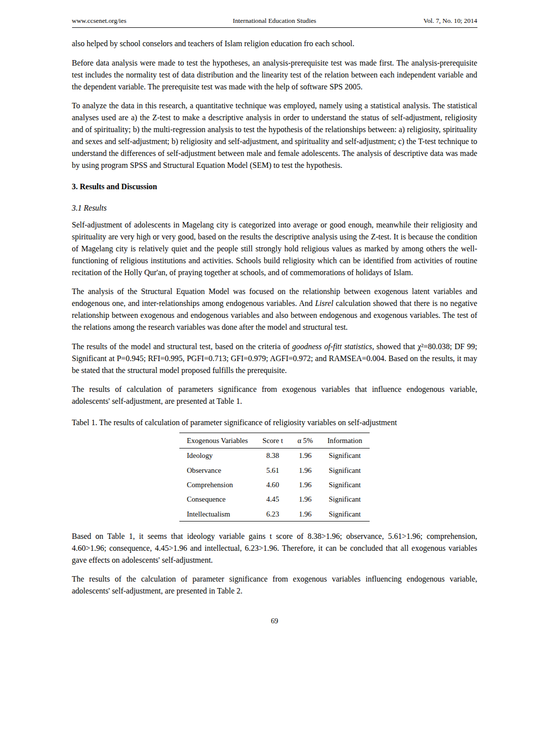www.ccsenet.org/ies
International Education Studies
Vol. 7, No. 10; 2014
also helped by school conselors and teachers of Islam religion education fro each school.
Before data analysis were made to test the hypotheses, an analysis-prerequisite test was made first. The analysis-prerequisite test includes the normality test of data distribution and the linearity test of the relation between each independent variable and the dependent variable. The prerequisite test was made with the help of software SPS 2005.
To analyze the data in this research, a quantitative technique was employed, namely using a statistical analysis. The statistical analyses used are a) the Z-test to make a descriptive analysis in order to understand the status of self-adjustment, religiosity and of spirituality; b) the multi-regression analysis to test the hypothesis of the relationships between: a) religiosity, spirituality and sexes and self-adjustment; b) religiosity and self-adjustment, and spirituality and self-adjustment; c) the T-test technique to understand the differences of self-adjustment between male and female adolescents. The analysis of descriptive data was made by using program SPSS and Structural Equation Model (SEM) to test the hypothesis.
3. Results and Discussion
3.1 Results
Self-adjustment of adolescents in Magelang city is categorized into average or good enough, meanwhile their religiosity and spirituality are very high or very good, based on the results the descriptive analysis using the Z-test. It is because the condition of Magelang city is relatively quiet and the people still strongly hold religious values as marked by among others the well-functioning of religious institutions and activities. Schools build religiosity which can be identified from activities of routine recitation of the Holly Qur'an, of praying together at schools, and of commemorations of holidays of Islam.
The analysis of the Structural Equation Model was focused on the relationship between exogenous latent variables and endogenous one, and inter-relationships among endogenous variables. And Lisrel calculation showed that there is no negative relationship between exogenous and endogenous variables and also between endogenous and exogenous variables. The test of the relations among the research variables was done after the model and structural test.
The results of the model and structural test, based on the criteria of goodness of-fitt statistics, showed that χ²=80.038; DF 99; Significant at P=0.945; RFI=0.995, PGFI=0.713; GFI=0.979; AGFI=0.972; and RAMSEA=0.004. Based on the results, it may be stated that the structural model proposed fulfills the prerequisite.
The results of calculation of parameters significance from exogenous variables that influence endogenous variable, adolescents' self-adjustment, are presented at Table 1.
Tabel 1. The results of calculation of parameter significance of religiosity variables on self-adjustment
| Exogenous Variables | Score t | α 5% | Information |
| --- | --- | --- | --- |
| Ideology | 8.38 | 1.96 | Significant |
| Observance | 5.61 | 1.96 | Significant |
| Comprehension | 4.60 | 1.96 | Significant |
| Consequence | 4.45 | 1.96 | Significant |
| Intellectualism | 6.23 | 1.96 | Significant |
Based on Table 1, it seems that ideology variable gains t score of 8.38>1.96; observance, 5.61>1.96; comprehension, 4.60>1.96; consequence, 4.45>1.96 and intellectual, 6.23>1.96. Therefore, it can be concluded that all exogenous variables gave effects on adolescents' self-adjustment.
The results of the calculation of parameter significance from exogenous variables influencing endogenous variable, adolescents' self-adjustment, are presented in Table 2.
69